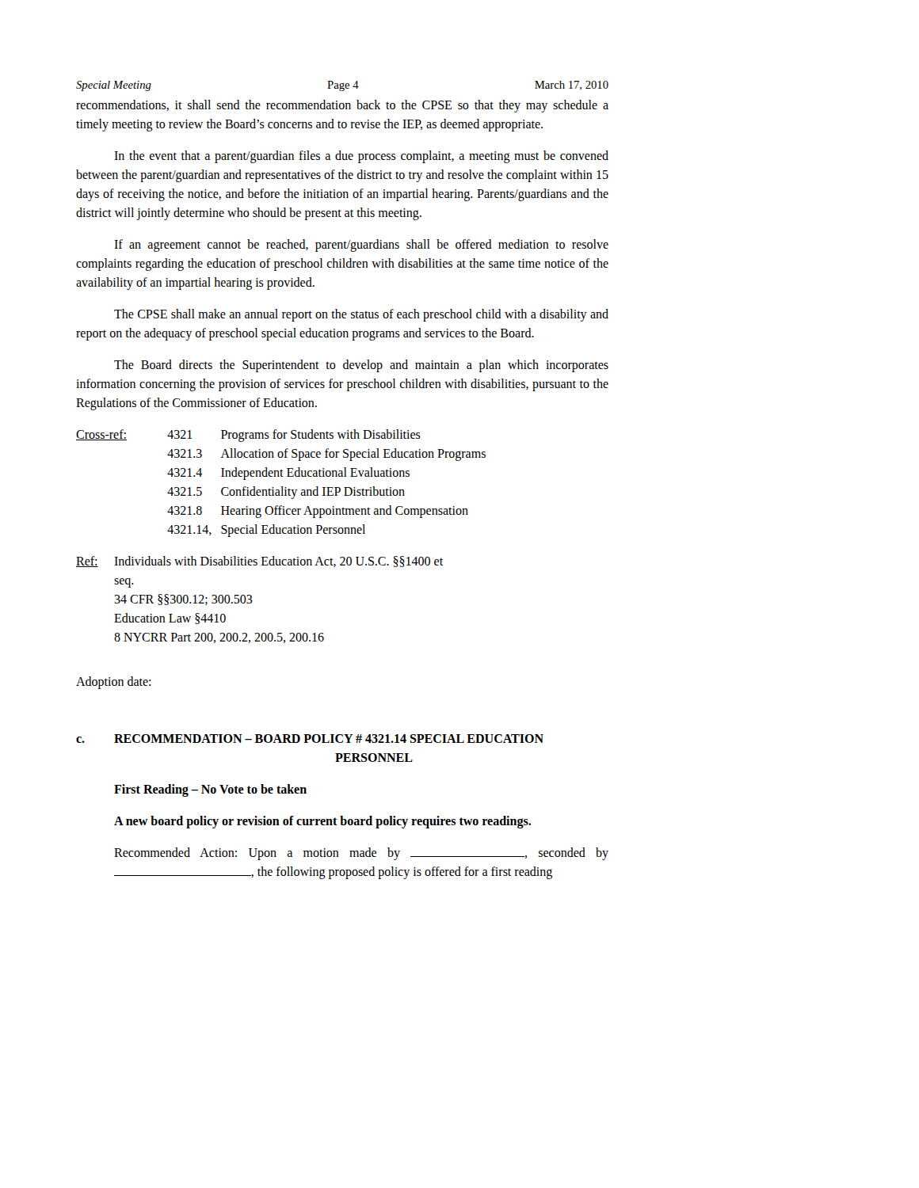Special Meeting Page 4 March 17, 2010
recommendations, it shall send the recommendation back to the CPSE so that they may schedule a timely meeting to review the Board’s concerns and to revise the IEP, as deemed appropriate.
In the event that a parent/guardian files a due process complaint, a meeting must be convened between the parent/guardian and representatives of the district to try and resolve the complaint within 15 days of receiving the notice, and before the initiation of an impartial hearing. Parents/guardians and the district will jointly determine who should be present at this meeting.
If an agreement cannot be reached, parent/guardians shall be offered mediation to resolve complaints regarding the education of preschool children with disabilities at the same time notice of the availability of an impartial hearing is provided.
The CPSE shall make an annual report on the status of each preschool child with a disability and report on the adequacy of preschool special education programs and services to the Board.
The Board directs the Superintendent to develop and maintain a plan which incorporates information concerning the provision of services for preschool children with disabilities, pursuant to the Regulations of the Commissioner of Education.
Cross-ref:
4321 Programs for Students with Disabilities
4321.3 Allocation of Space for Special Education Programs
4321.4 Independent Educational Evaluations
4321.5 Confidentiality and IEP Distribution
4321.8 Hearing Officer Appointment and Compensation
4321.14, Special Education Personnel
Ref:
Individuals with Disabilities Education Act, 20 U.S.C. §§1400 et
seq.
34 CFR §§300.12; 300.503
Education Law §4410
8 NYCRR Part 200, 200.2, 200.5, 200.16
Adoption date:
c.
RECOMMENDATION – BOARD POLICY # 4321.14 SPECIAL EDUCATION PERSONNEL
First Reading – No Vote to be taken
A new board policy or revision of current board policy requires two readings.
Recommended Action: Upon a motion made by , seconded by , the following proposed policy is offered for a first reading